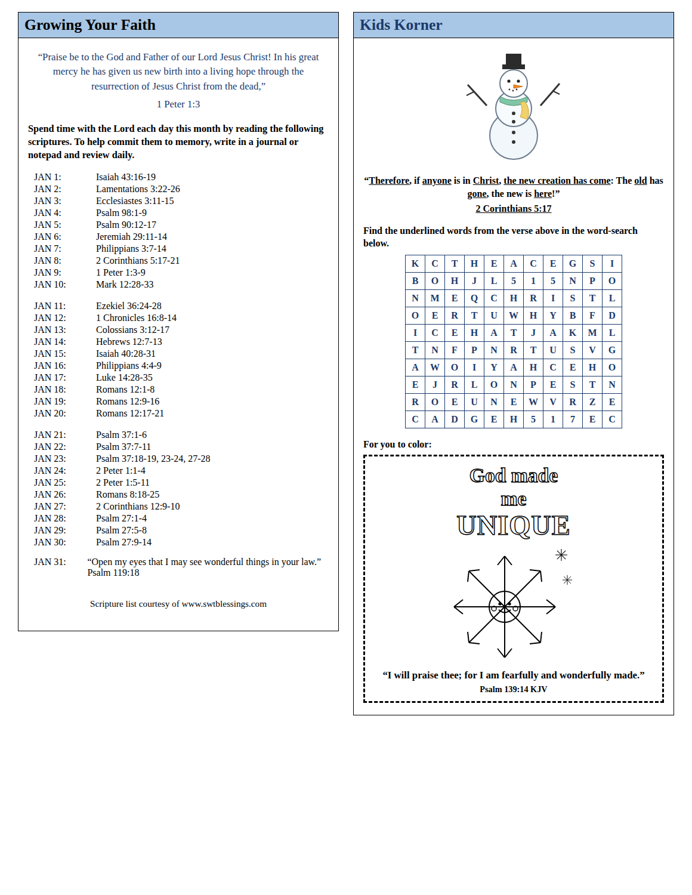Growing Your Faith
“Praise be to the God and Father of our Lord Jesus Christ! In his great mercy he has given us new birth into a living hope through the resurrection of Jesus Christ from the dead,” 1 Peter 1:3
Spend time with the Lord each day this month by reading the following scriptures. To help commit them to memory, write in a journal or notepad and review daily.
| JAN 1: | Isaiah 43:16-19 |
| JAN 2: | Lamentations 3:22-26 |
| JAN 3: | Ecclesiastes 3:11-15 |
| JAN 4: | Psalm 98:1-9 |
| JAN 5: | Psalm 90:12-17 |
| JAN 6: | Jeremiah 29:11-14 |
| JAN 7: | Philippians 3:7-14 |
| JAN 8: | 2 Corinthians 5:17-21 |
| JAN 9: | 1 Peter 1:3-9 |
| JAN 10: | Mark 12:28-33 |
| JAN 11: | Ezekiel 36:24-28 |
| JAN 12: | 1 Chronicles 16:8-14 |
| JAN 13: | Colossians 3:12-17 |
| JAN 14: | Hebrews 12:7-13 |
| JAN 15: | Isaiah 40:28-31 |
| JAN 16: | Philippians 4:4-9 |
| JAN 17: | Luke 14:28-35 |
| JAN 18: | Romans 12:1-8 |
| JAN 19: | Romans 12:9-16 |
| JAN 20: | Romans 12:17-21 |
| JAN 21: | Psalm 37:1-6 |
| JAN 22: | Psalm 37:7-11 |
| JAN 23: | Psalm 37:18-19, 23-24, 27-28 |
| JAN 24: | 2 Peter 1:1-4 |
| JAN 25: | 2 Peter 1:5-11 |
| JAN 26: | Romans 8:18-25 |
| JAN 27: | 2 Corinthians 12:9-10 |
| JAN 28: | Psalm 27:1-4 |
| JAN 29: | Psalm 27:5-8 |
| JAN 30: | Psalm 27:9-14 |
JAN 31:
“Open my eyes that I may see wonderful things in your law.” Psalm 119:18
Scripture list courtesy of www.swtblessings.com
Kids Korner
“Therefore, if anyone is in Christ, the new creation has come: The old has gone, the new is here!” 2 Corinthians 5:17
Find the underlined words from the verse above in the word-search below.
| K | C | T | H | E | A | C | E | G | S | I |
| B | O | H | J | L | 5 | 1 | 5 | N | P | O |
| N | M | E | Q | C | H | R | I | S | T | L |
| O | E | R | T | U | W | H | Y | B | F | D |
| I | C | E | H | A | T | J | A | K | M | L |
| T | N | F | P | N | R | T | U | S | V | G |
| A | W | O | I | Y | A | H | C | E | H | O |
| E | J | R | L | O | N | P | E | S | T | N |
| R | O | E | U | N | E | W | V | R | Z | E |
| C | A | D | G | E | H | 5 | 1 | 7 | E | C |
For you to color:
God made
me
UNIQUE
“I will praise thee; for I am fearfully and wonderfully made.” Psalm 139:14 KJV